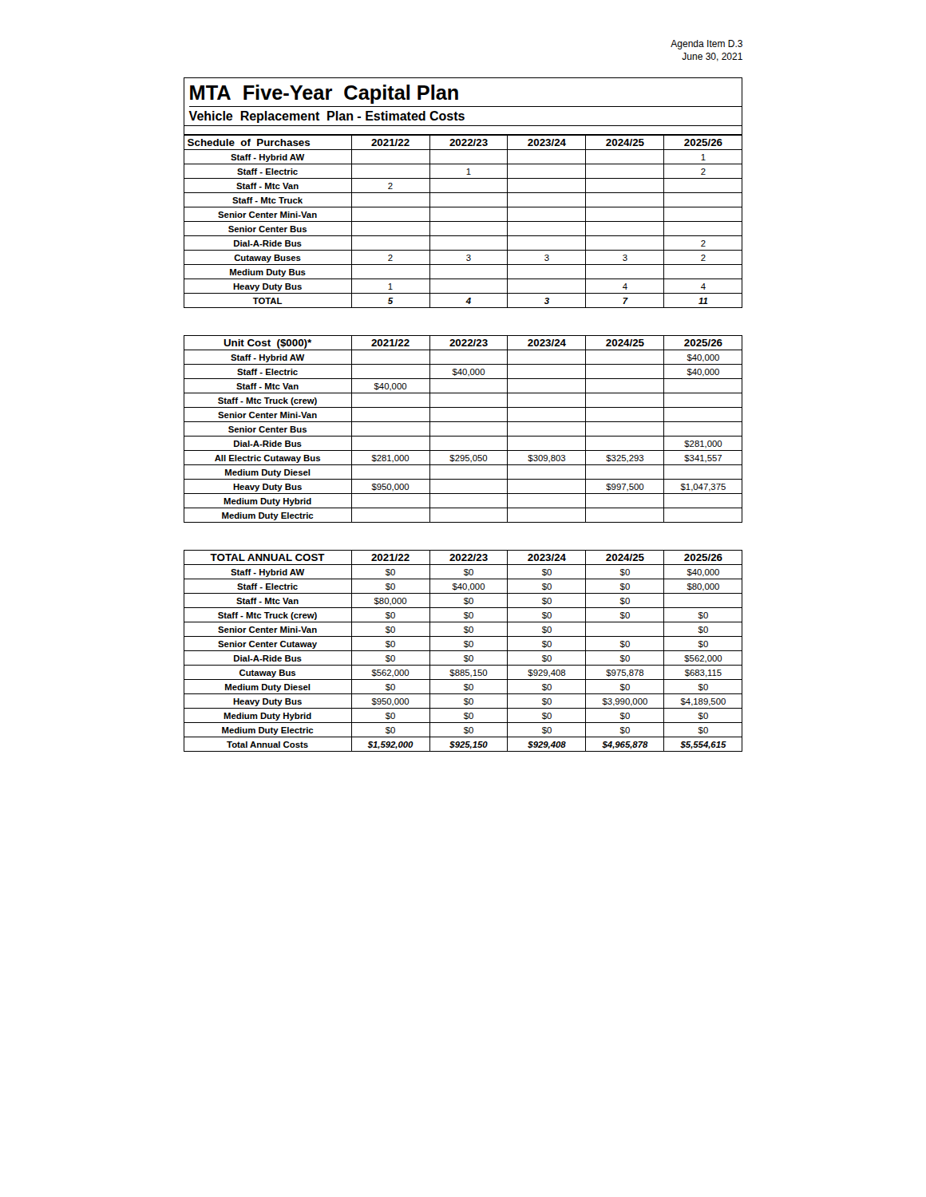Agenda Item D.3
June 30, 2021
MTA Five-Year Capital Plan
Vehicle Replacement Plan - Estimated Costs
| Schedule of Purchases | 2021/22 | 2022/23 | 2023/24 | 2024/25 | 2025/26 |
| --- | --- | --- | --- | --- | --- |
| Staff - Hybrid AW | | | | | 1 |
| Staff - Electric | | 1 | | | 2 |
| Staff - Mtc Van | 2 | | | | |
| Staff - Mtc Truck | | | | | |
| Senior Center Mini-Van | | | | | |
| Senior Center Bus | | | | | |
| Dial-A-Ride Bus | | | | | 2 |
| Cutaway Buses | 2 | 3 | 3 | 3 | 2 |
| Medium Duty Bus | | | | | |
| Heavy Duty Bus | 1 | | | 4 | 4 |
| TOTAL | 5 | 4 | 3 | 7 | 11 |
| Unit Cost ($000)* | 2021/22 | 2022/23 | 2023/24 | 2024/25 | 2025/26 |
| --- | --- | --- | --- | --- | --- |
| Staff - Hybrid AW | | | | | $40,000 |
| Staff - Electric | | $40,000 | | | $40,000 |
| Staff - Mtc Van | $40,000 | | | | |
| Staff - Mtc Truck (crew) | | | | | |
| Senior Center Mini-Van | | | | | |
| Senior Center Bus | | | | | |
| Dial-A-Ride Bus | | | | | $281,000 |
| All Electric Cutaway Bus | $281,000 | $295,050 | $309,803 | $325,293 | $341,557 |
| Medium Duty Diesel | | | | | |
| Heavy Duty Bus | $950,000 | | | $997,500 | $1,047,375 |
| Medium Duty Hybrid | | | | | |
| Medium Duty Electric | | | | | |
| TOTAL ANNUAL COST | 2021/22 | 2022/23 | 2023/24 | 2024/25 | 2025/26 |
| --- | --- | --- | --- | --- | --- |
| Staff - Hybrid AW | $0 | $0 | $0 | $0 | $40,000 |
| Staff - Electric | $0 | $40,000 | $0 | $0 | $80,000 |
| Staff - Mtc Van | $80,000 | $0 | $0 | $0 | |
| Staff - Mtc Truck (crew) | $0 | $0 | $0 | $0 | $0 |
| Senior Center Mini-Van | $0 | $0 | $0 | | $0 |
| Senior Center Cutaway | $0 | $0 | $0 | $0 | $0 |
| Dial-A-Ride Bus | $0 | $0 | $0 | $0 | $562,000 |
| Cutaway Bus | $562,000 | $885,150 | $929,408 | $975,878 | $683,115 |
| Medium Duty Diesel | $0 | $0 | $0 | $0 | $0 |
| Heavy Duty Bus | $950,000 | $0 | $0 | $3,990,000 | $4,189,500 |
| Medium Duty Hybrid | $0 | $0 | $0 | $0 | $0 |
| Medium Duty Electric | $0 | $0 | $0 | $0 | $0 |
| Total Annual Costs | $1,592,000 | $925,150 | $929,408 | $4,965,878 | $5,554,615 |